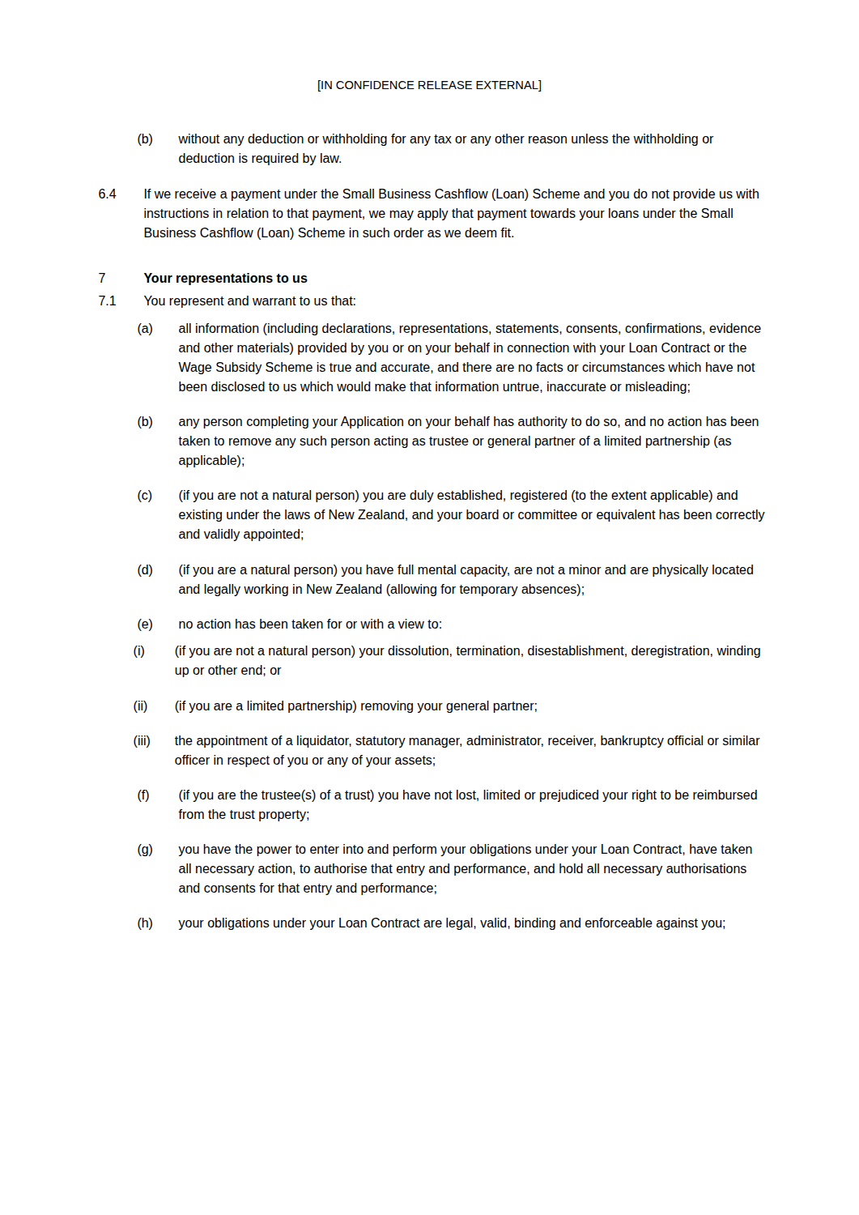[IN CONFIDENCE RELEASE EXTERNAL]
(b)
without any deduction or withholding for any tax or any other reason unless the withholding or deduction is required by law.
6.4
If we receive a payment under the Small Business Cashflow (Loan) Scheme and you do not provide us with instructions in relation to that payment, we may apply that payment towards your loans under the Small Business Cashflow (Loan) Scheme in such order as we deem fit.
7
Your representations to us
7.1
You represent and warrant to us that:
(a)
all information (including declarations, representations, statements, consents, confirmations, evidence and other materials) provided by you or on your behalf in connection with your Loan Contract or the Wage Subsidy Scheme is true and accurate, and there are no facts or circumstances which have not been disclosed to us which would make that information untrue, inaccurate or misleading;
(b)
any person completing your Application on your behalf has authority to do so, and no action has been taken to remove any such person acting as trustee or general partner of a limited partnership (as applicable);
(c)
(if you are not a natural person) you are duly established, registered (to the extent applicable) and existing under the laws of New Zealand, and your board or committee or equivalent has been correctly and validly appointed;
(d)
(if you are a natural person) you have full mental capacity, are not a minor and are physically located and legally working in New Zealand (allowing for temporary absences);
(e)
no action has been taken for or with a view to:
(i)
(if you are not a natural person) your dissolution, termination, disestablishment, deregistration, winding up or other end; or
(ii)
(if you are a limited partnership) removing your general partner;
(iii)
the appointment of a liquidator, statutory manager, administrator, receiver, bankruptcy official or similar officer in respect of you or any of your assets;
(f)
(if you are the trustee(s) of a trust) you have not lost, limited or prejudiced your right to be reimbursed from the trust property;
(g)
you have the power to enter into and perform your obligations under your Loan Contract, have taken all necessary action, to authorise that entry and performance, and hold all necessary authorisations and consents for that entry and performance;
(h)
your obligations under your Loan Contract are legal, valid, binding and enforceable against you;